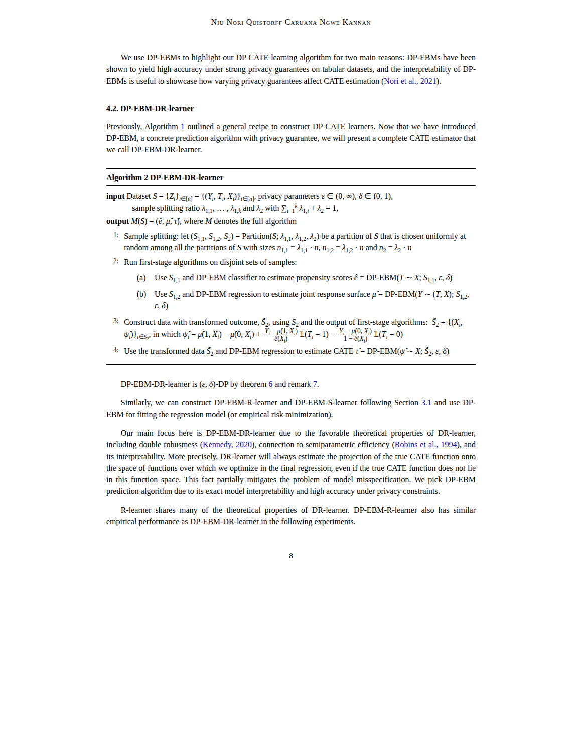Niu Nori Quistorff Caruana Ngwe Kannan
We use DP-EBMs to highlight our DP CATE learning algorithm for two main reasons: DP-EBMs have been shown to yield high accuracy under strong privacy guarantees on tabular datasets, and the interpretability of DP-EBMs is useful to showcase how varying privacy guarantees affect CATE estimation (Nori et al., 2021).
4.2. DP-EBM-DR-learner
Previously, Algorithm 1 outlined a general recipe to construct DP CATE learners. Now that we have introduced DP-EBM, a concrete prediction algorithm with privacy guarantee, we will present a complete CATE estimator that we call DP-EBM-DR-learner.
Algorithm 2 DP-EBM-DR-learner
input Dataset S = {Zi}i∈[n] = {(Yi, Ti, Xi)}i∈[n], privacy parameters ε ∈ (0, ∞), δ ∈ (0, 1), sample splitting ratio λ1,1, … , λ1,k and λ2 with ∑i=1k λ1,i + λ2 = 1,
output M(S) = (ê, μ̂, τ̂), where M denotes the full algorithm
Sample splitting: let (S1,1, S1,2, S2) = Partition(S; λ1,1, λ1,2, λ2) be a partition of S that is chosen uniformly at random among all the partitions of S with sizes n1,1 = λ1,1 · n, n1,2 = λ1,2 · n and n2 = λ2 · n
Run first-stage algorithms on disjoint sets of samples:
Use S1,1 and DP-EBM classifier to estimate propensity scores ê = DP-EBM(T ∼ X; S1,1, ε, δ)
Use S1,2 and DP-EBM regression to estimate joint response surface μ̂ = DP-EBM(Y ∼ (T, X); S1,2, ε, δ)
Construct data with transformed outcome, S̃2, using S2 and the output of first-stage algorithms: S̃2 = {(Xi, ψ̂i)}i∈S2, in which ψ̂i = μ̂(1, Xi) − μ̂(0, Xi) + Yi − μ̂(1, Xi) ê(Xi) 𝟙(Ti = 1) − Yi − μ̂(0, Xi) 1 − ê(Xi) 𝟙(Ti = 0)
Use the transformed data S̃2 and DP-EBM regression to estimate CATE τ̂ = DP-EBM(ψ̂ ∼ X; S̃2, ε, δ)
DP-EBM-DR-learner is (ε, δ)-DP by theorem 6 and remark 7.
Similarly, we can construct DP-EBM-R-learner and DP-EBM-S-learner following Section 3.1 and use DP-EBM for fitting the regression model (or empirical risk minimization).
Our main focus here is DP-EBM-DR-learner due to the favorable theoretical properties of DR-learner, including double robustness (Kennedy, 2020), connection to semiparametric efficiency (Robins et al., 1994), and its interpretability. More precisely, DR-learner will always estimate the projection of the true CATE function onto the space of functions over which we optimize in the final regression, even if the true CATE function does not lie in this function space. This fact partially mitigates the problem of model misspecification. We pick DP-EBM prediction algorithm due to its exact model interpretability and high accuracy under privacy constraints.
R-learner shares many of the theoretical properties of DR-learner. DP-EBM-R-learner also has similar empirical performance as DP-EBM-DR-learner in the following experiments.
8